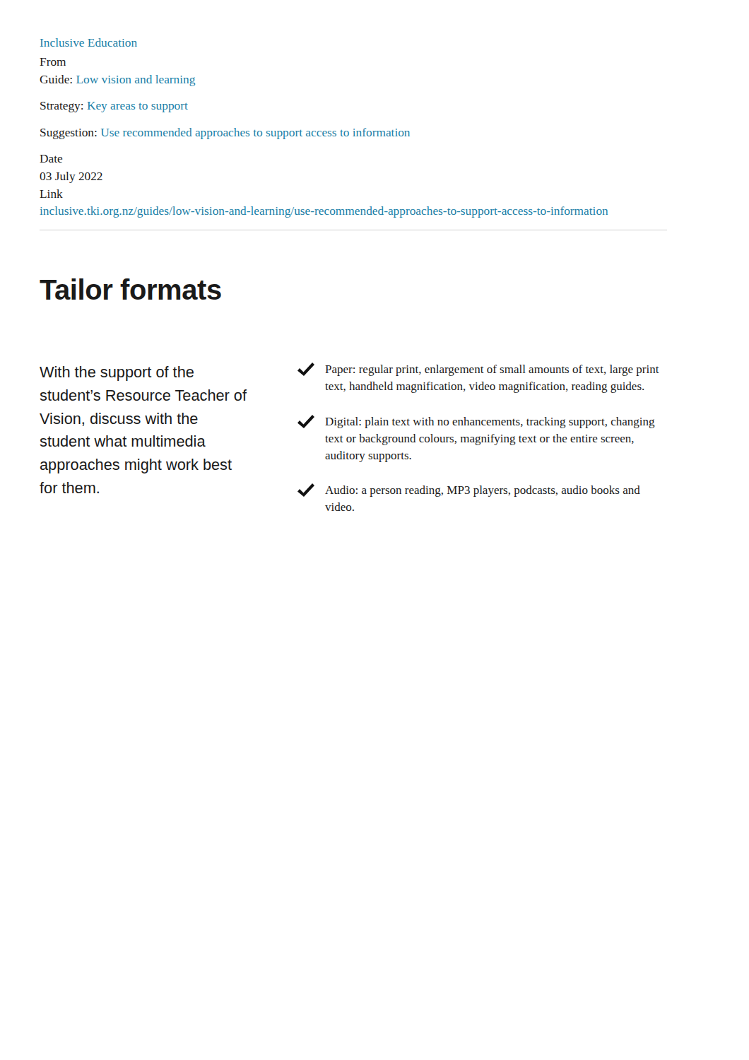Inclusive Education
From
Guide: Low vision and learning
Strategy: Key areas to support
Suggestion: Use recommended approaches to support access to information
Date
03 July 2022
Link
inclusive.tki.org.nz/guides/low-vision-and-learning/use-recommended-approaches-to-support-access-to-information
Tailor formats
With the support of the student’s Resource Teacher of Vision, discuss with the student what multimedia approaches might work best for them.
Paper: regular print, enlargement of small amounts of text, large print text, handheld magnification, video magnification, reading guides.
Digital: plain text with no enhancements, tracking support, changing text or background colours, magnifying text or the entire screen, auditory supports.
Audio: a person reading, MP3 players, podcasts, audio books and video.